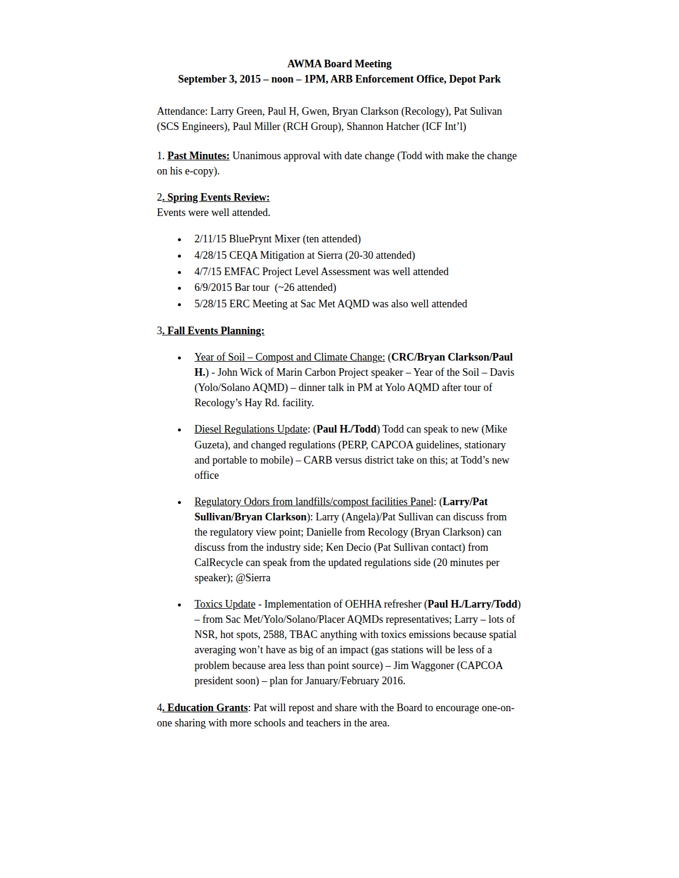AWMA Board Meeting September 3, 2015 – noon – 1PM, ARB Enforcement Office, Depot Park
Attendance: Larry Green, Paul H, Gwen, Bryan Clarkson (Recology), Pat Sulivan (SCS Engineers), Paul Miller (RCH Group), Shannon Hatcher (ICF Int’l)
1. Past Minutes: Unanimous approval with date change (Todd with make the change on his e-copy).
2. Spring Events Review:
Events were well attended.
2/11/15 BluePrynt Mixer (ten attended)
4/28/15 CEQA Mitigation at Sierra (20-30 attended)
4/7/15 EMFAC Project Level Assessment was well attended
6/9/2015 Bar tour (~26 attended)
5/28/15 ERC Meeting at Sac Met AQMD was also well attended
3. Fall Events Planning:
Year of Soil – Compost and Climate Change: (CRC/Bryan Clarkson/Paul H.) - John Wick of Marin Carbon Project speaker – Year of the Soil – Davis (Yolo/Solano AQMD) – dinner talk in PM at Yolo AQMD after tour of Recology’s Hay Rd. facility.
Diesel Regulations Update: (Paul H./Todd) Todd can speak to new (Mike Guzeta), and changed regulations (PERP, CAPCOA guidelines, stationary and portable to mobile) – CARB versus district take on this; at Todd’s new office
Regulatory Odors from landfills/compost facilities Panel: (Larry/Pat Sullivan/Bryan Clarkson): Larry (Angela)/Pat Sullivan can discuss from the regulatory view point; Danielle from Recology (Bryan Clarkson) can discuss from the industry side; Ken Decio (Pat Sullivan contact) from CalRecycle can speak from the updated regulations side (20 minutes per speaker); @Sierra
Toxics Update - Implementation of OEHHA refresher (Paul H./Larry/Todd) – from Sac Met/Yolo/Solano/Placer AQMDs representatives; Larry – lots of NSR, hot spots, 2588, TBAC anything with toxics emissions because spatial averaging won’t have as big of an impact (gas stations will be less of a problem because area less than point source) – Jim Waggoner (CAPCOA president soon) – plan for January/February 2016.
4. Education Grants: Pat will repost and share with the Board to encourage one-on-one sharing with more schools and teachers in the area.